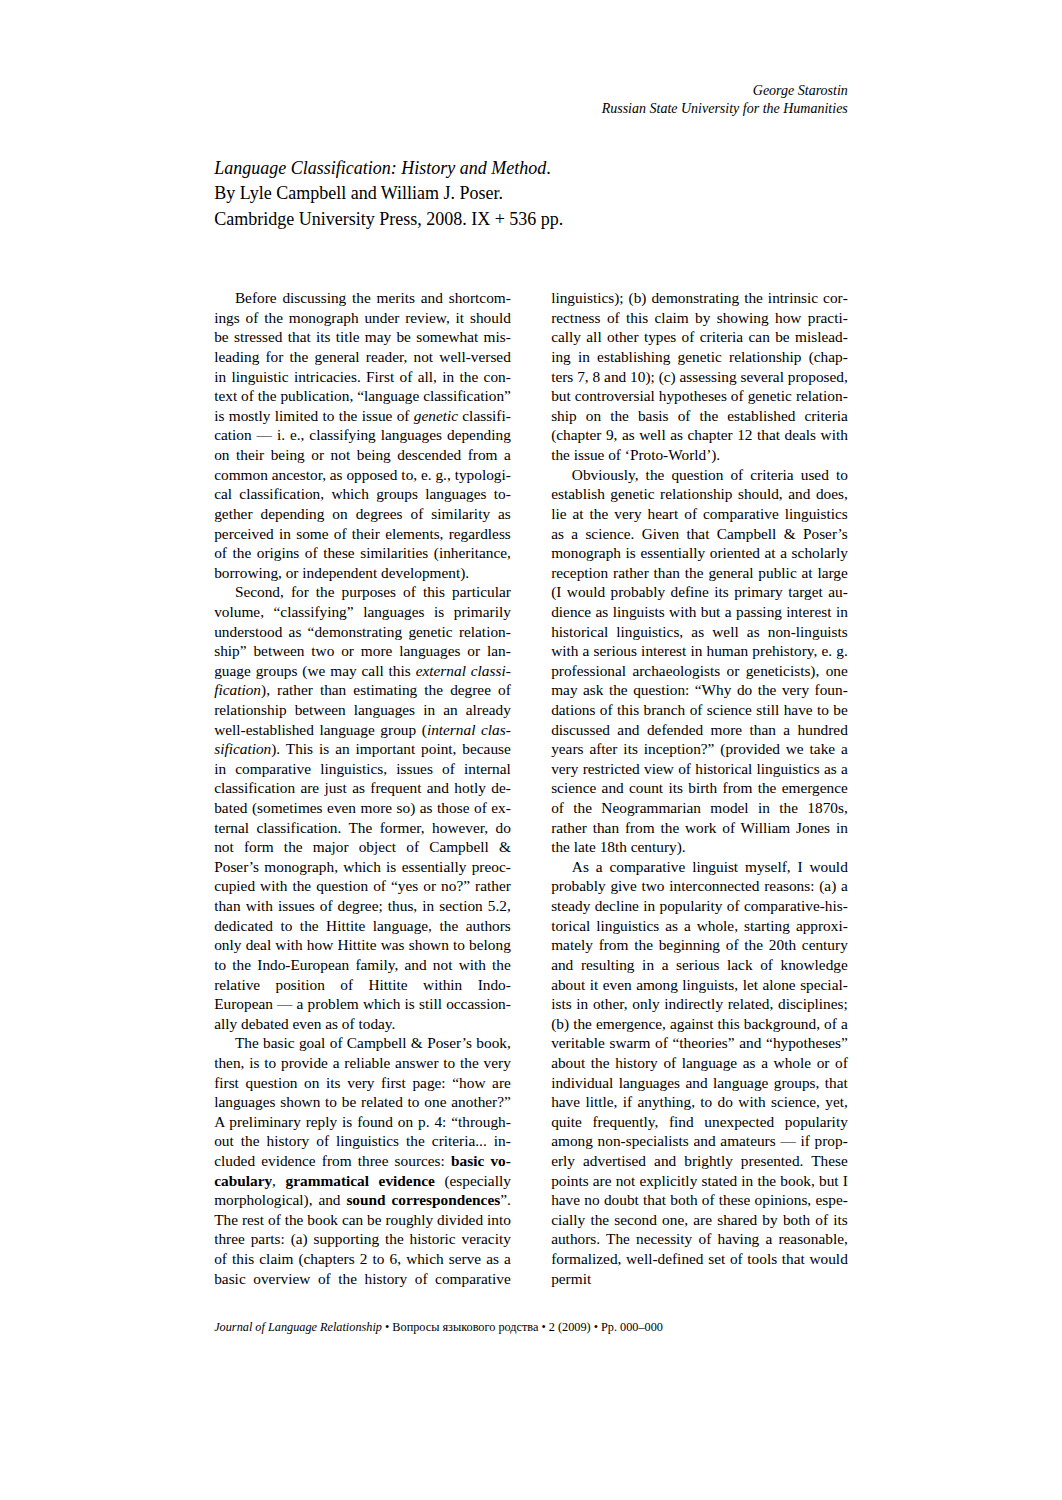George Starostin Russian State University for the Humanities
Language Classification: History and Method. By Lyle Campbell and William J. Poser. Cambridge University Press, 2008. IX + 536 pp.
Before discussing the merits and shortcomings of the monograph under review, it should be stressed that its title may be somewhat misleading for the general reader, not well-versed in linguistic intricacies. First of all, in the context of the publication, “language classification” is mostly limited to the issue of genetic classification — i. e., classifying languages depending on their being or not being descended from a common ancestor, as opposed to, e. g., typological classification, which groups languages together depending on degrees of similarity as perceived in some of their elements, regardless of the origins of these similarities (inheritance, borrowing, or independent development).
Second, for the purposes of this particular volume, “classifying” languages is primarily understood as “demonstrating genetic relationship” between two or more languages or language groups (we may call this external classification), rather than estimating the degree of relationship between languages in an already well-established language group (internal classification). This is an important point, because in comparative linguistics, issues of internal classification are just as frequent and hotly debated (sometimes even more so) as those of external classification. The former, however, do not form the major object of Campbell & Poser’s monograph, which is essentially preoccupied with the question of “yes or no?” rather than with issues of degree; thus, in section 5.2, dedicated to the Hittite language, the authors only deal with how Hittite was shown to belong to the Indo-European family, and not with the relative position of Hittite within Indo-European — a problem which is still occassionally debated even as of today.
The basic goal of Campbell & Poser’s book, then, is to provide a reliable answer to the very first question on its very first page: “how are languages shown to be related to one another?” A preliminary reply is found on p. 4: “throughout the history of linguistics the criteria... included evidence from three sources: basic vocabulary, grammatical evidence (especially morphological), and sound correspondences”. The rest of the book can be roughly divided into three parts: (a) supporting the historic veracity of this claim (chapters 2 to 6, which serve as a basic overview of the history of comparative linguistics); (b) demonstrating the intrinsic correctness of this claim by showing how practically all other types of criteria can be misleading in establishing genetic relationship (chapters 7, 8 and 10); (c) assessing several proposed, but controversial hypotheses of genetic relationship on the basis of the established criteria (chapter 9, as well as chapter 12 that deals with the issue of ‘Proto-World’).
Obviously, the question of criteria used to establish genetic relationship should, and does, lie at the very heart of comparative linguistics as a science. Given that Campbell & Poser’s monograph is essentially oriented at a scholarly reception rather than the general public at large (I would probably define its primary target audience as linguists with but a passing interest in historical linguistics, as well as non-linguists with a serious interest in human prehistory, e. g. professional archaeologists or geneticists), one may ask the question: “Why do the very foundations of this branch of science still have to be discussed and defended more than a hundred years after its inception?” (provided we take a very restricted view of historical linguistics as a science and count its birth from the emergence of the Neogrammarian model in the 1870s, rather than from the work of William Jones in the late 18th century).
As a comparative linguist myself, I would probably give two interconnected reasons: (a) a steady decline in popularity of comparative-historical linguistics as a whole, starting approximately from the beginning of the 20th century and resulting in a serious lack of knowledge about it even among linguists, let alone specialists in other, only indirectly related, disciplines; (b) the emergence, against this background, of a veritable swarm of “theories” and “hypotheses” about the history of language as a whole or of individual languages and language groups, that have little, if anything, to do with science, yet, quite frequently, find unexpected popularity among non-specialists and amateurs — if properly advertised and brightly presented. These points are not explicitly stated in the book, but I have no doubt that both of these opinions, especially the second one, are shared by both of its authors. The necessity of having a reasonable, formalized, well-defined set of tools that would permit
Journal of Language Relationship • Вопросы языкового родства • 2 (2009) • Pp. 000–000